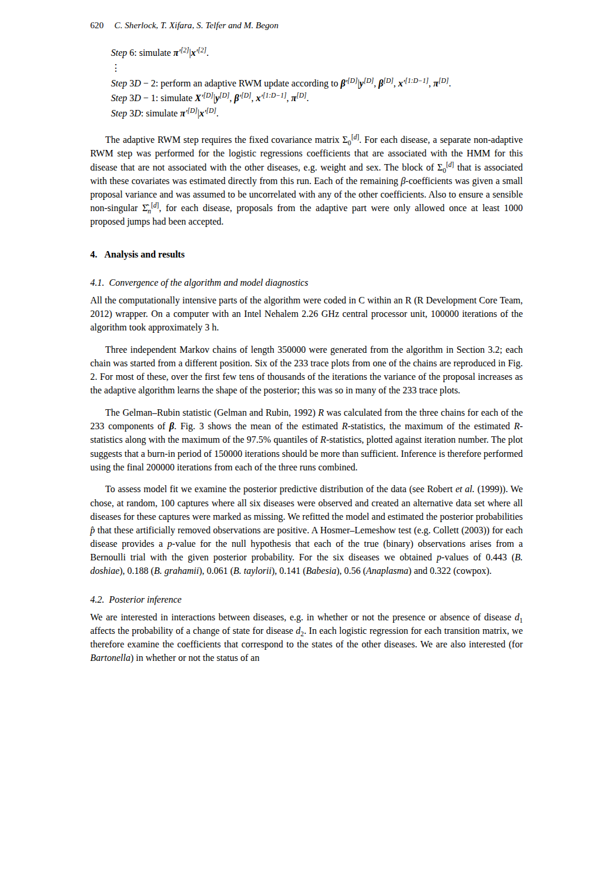620 C. Sherlock, T. Xifara, S. Telfer and M. Begon
Step 6: simulate π′[2]|x′[2].
⋮
Step 3D − 2: perform an adaptive RWM update according to β′[D]|y[D], β[D], x′[1:D−1], π[D].
Step 3D − 1: simulate X′[D]|y[D], β′[D], x′[1:D−1], π[D].
Step 3D: simulate π′[D]|x′[D].
The adaptive RWM step requires the fixed covariance matrix Σ0[d]. For each disease, a separate non-adaptive RWM step was performed for the logistic regressions coefficients that are associated with the HMM for this disease that are not associated with the other diseases, e.g. weight and sex. The block of Σ0[d] that is associated with these covariates was estimated directly from this run. Each of the remaining β-coefficients was given a small proposal variance and was assumed to be uncorrelated with any of the other coefficients. Also to ensure a sensible non-singular Σ̂n[d], for each disease, proposals from the adaptive part were only allowed once at least 1000 proposed jumps had been accepted.
4. Analysis and results
4.1. Convergence of the algorithm and model diagnostics
All the computationally intensive parts of the algorithm were coded in C within an R (R Development Core Team, 2012) wrapper. On a computer with an Intel Nehalem 2.26 GHz central processor unit, 100000 iterations of the algorithm took approximately 3 h.
Three independent Markov chains of length 350000 were generated from the algorithm in Section 3.2; each chain was started from a different position. Six of the 233 trace plots from one of the chains are reproduced in Fig. 2. For most of these, over the first few tens of thousands of the iterations the variance of the proposal increases as the adaptive algorithm learns the shape of the posterior; this was so in many of the 233 trace plots.
The Gelman–Rubin statistic (Gelman and Rubin, 1992) R was calculated from the three chains for each of the 233 components of β. Fig. 3 shows the mean of the estimated R-statistics, the maximum of the estimated R-statistics along with the maximum of the 97.5% quantiles of R-statistics, plotted against iteration number. The plot suggests that a burn-in period of 150000 iterations should be more than sufficient. Inference is therefore performed using the final 200000 iterations from each of the three runs combined.
To assess model fit we examine the posterior predictive distribution of the data (see Robert et al. (1999)). We chose, at random, 100 captures where all six diseases were observed and created an alternative data set where all diseases for these captures were marked as missing. We refitted the model and estimated the posterior probabilities p̂ that these artificially removed observations are positive. A Hosmer–Lemeshow test (e.g. Collett (2003)) for each disease provides a p-value for the null hypothesis that each of the true (binary) observations arises from a Bernoulli trial with the given posterior probability. For the six diseases we obtained p-values of 0.443 (B. doshiae), 0.188 (B. grahamii), 0.061 (B. taylorii), 0.141 (Babesia), 0.56 (Anaplasma) and 0.322 (cowpox).
4.2. Posterior inference
We are interested in interactions between diseases, e.g. in whether or not the presence or absence of disease d1 affects the probability of a change of state for disease d2. In each logistic regression for each transition matrix, we therefore examine the coefficients that correspond to the states of the other diseases. We are also interested (for Bartonella) in whether or not the status of an